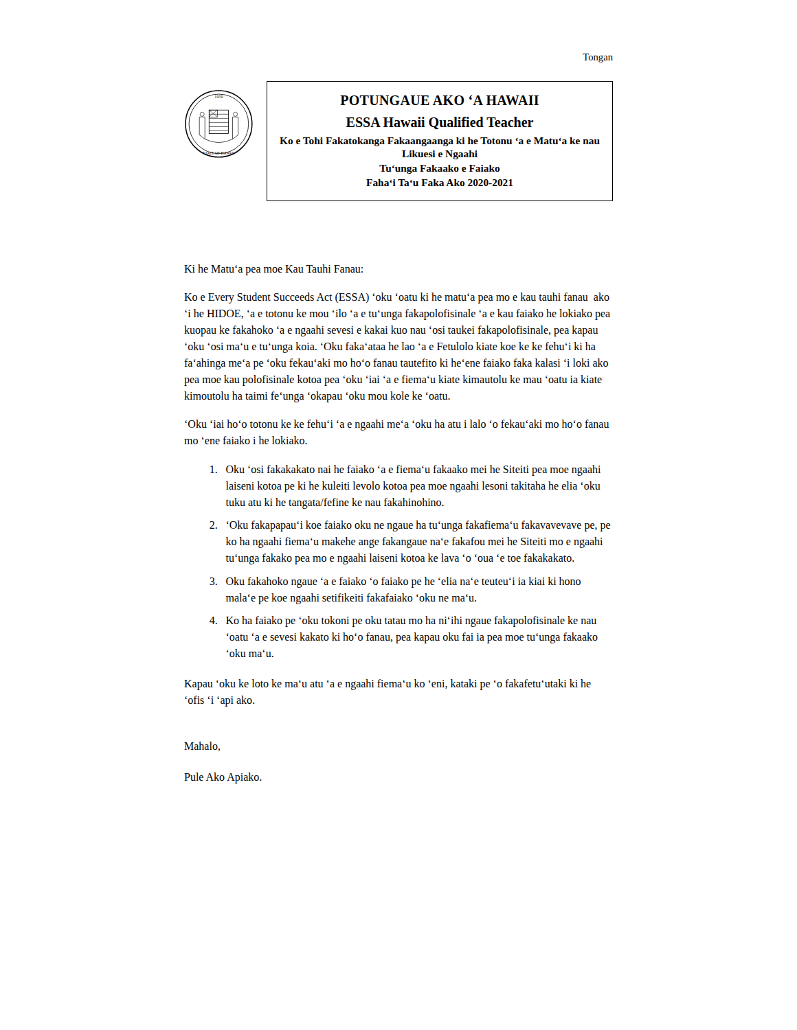Tongan
1959 STATE OF HAWAII
POTUNGAUE AKO ʻA HAWAII
ESSA Hawaii Qualified Teacher
Ko e Tohi Fakatokanga Fakaangaanga ki he Totonu ʻa e Matuʻa ke nau Likuesi e Ngaahi
Tuʻunga Fakaako e Faiako
Fahaʻi Taʻu Faka Ako 2020-2021
Ki he Matuʻa pea moe Kau Tauhi Fanau:
Ko e Every Student Succeeds Act (ESSA) ʻoku ʻoatu ki he matuʻa pea mo e kau tauhi fanau ako ʻi he HIDOE, ʻa e totonu ke mou ʻilo ʻa e tuʻunga fakapolofisinale ʻa e kau faiako he lokiako pea kuopau ke fakahoko ʻa e ngaahi sevesi e kakai kuo nau ʻosi taukei fakapolofisinale, pea kapau ʻoku ʻosi maʻu e tuʻunga koia. ʻOku fakaʻataa he lao ʻa e Fetulolo kiate koe ke ke fehuʻi ki ha faʻahinga meʻa pe ʻoku fekauʻaki mo hoʻo fanau tautefito ki heʻene faiako faka kalasi ʻi loki ako pea moe kau polofisinale kotoa pea ʻoku ʻiai ʻa e fiemaʻu kiate kimautolu ke mau ʻoatu ia kiate kimoutolu ha taimi feʻunga ʻokapau ʻoku mou kole ke ʻoatu.
ʻOku ʻiai hoʻo totonu ke ke fehuʻi ʻa e ngaahi meʻa ʻoku ha atu i lalo ʻo fekauʻaki mo hoʻo fanau mo ʻene faiako i he lokiako.
Oku ʻosi fakakakato nai he faiako ʻa e fiemaʻu fakaako mei he Siteiti pea moe ngaahi laiseni kotoa pe ki he kuleiti levolo kotoa pea moe ngaahi lesoni takitaha he elia ʻoku tuku atu ki he tangata/fefine ke nau fakahinohino.
ʻOku fakapapauʻi koe faiako oku ne ngaue ha tuʻunga fakafiemaʻu fakavavevave pe, pe ko ha ngaahi fiemaʻu makehe ange fakangaue naʻe fakafou mei he Siteiti mo e ngaahi tuʻunga fakako pea mo e ngaahi laiseni kotoa ke lava ʻo ʻoua ʻe toe fakakakato.
Oku fakahoko ngaue ʻa e faiako ʻo faiako pe he ʻelia naʻe teuteuʻi ia kiai ki hono malaʻe pe koe ngaahi setifikeiti fakafaiako ʻoku ne maʻu.
Ko ha faiako pe ʻoku tokoni pe oku tatau mo ha niʻihi ngaue fakapolofisinale ke nau ʻoatu ʻa e sevesi kakato ki hoʻo fanau, pea kapau oku fai ia pea moe tuʻunga fakaako ʻoku maʻu.
Kapau ʻoku ke loto ke maʻu atu ʻa e ngaahi fiemaʻu ko ʻeni, kataki pe ʻo fakafetuʻutaki ki he ʻofis ʻi ʻapi ako.
Mahalo,
Pule Ako Apiako.